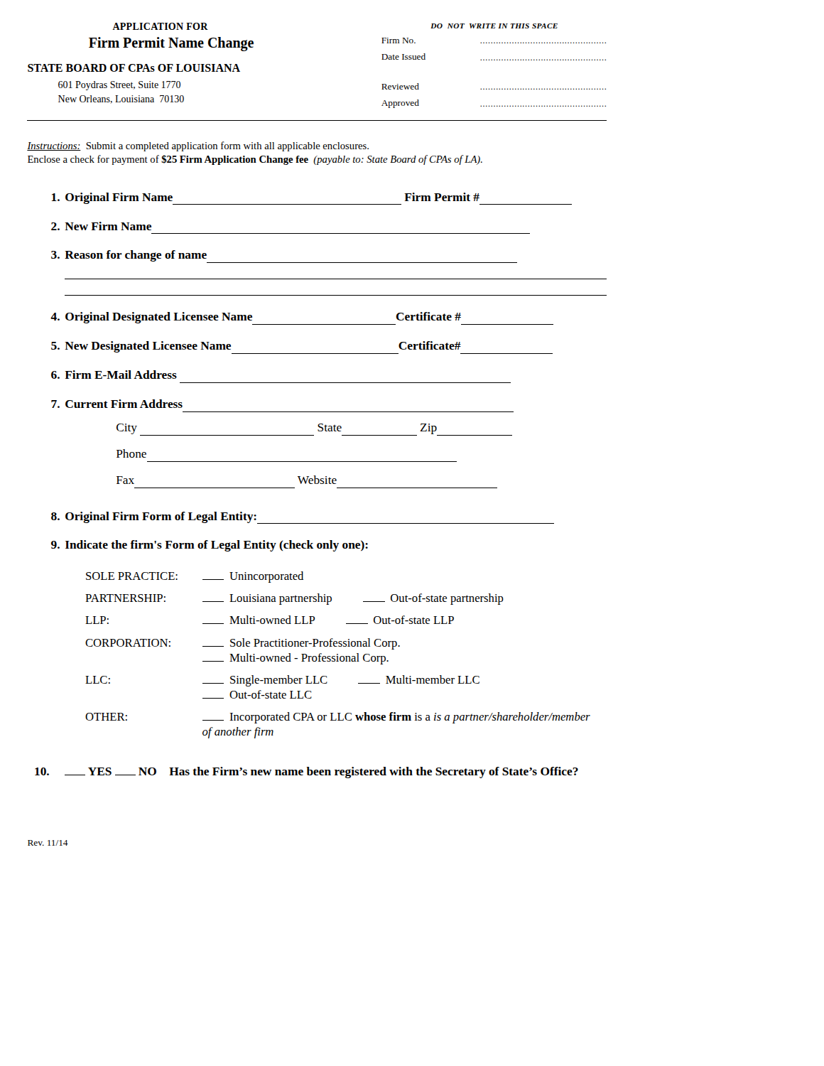APPLICATION FOR
Firm Permit Name Change
DO NOT WRITE IN THIS SPACE
STATE BOARD OF CPAs OF LOUISIANA
601 Poydras Street, Suite 1770
New Orleans, Louisiana 70130
| Firm No. | ................................................ |
| Date Issued | ................................................ |
| Reviewed | ................................................ |
| Approved | ................................................ |
Instructions: Submit a completed application form with all applicable enclosures.
Enclose a check for payment of $25 Firm Application Change fee (payable to: State Board of CPAs of LA).
Original Firm Name Firm Permit #
New Firm Name
Reason for change of name
Original Designated Licensee Name Certificate #
New Designated Licensee Name Certificate#
Firm E-Mail Address
Current Firm Address
City State Zip
Phone
Fax Website
Original Firm Form of Legal Entity:
Indicate the firm's Form of Legal Entity (check only one):
| SOLE PRACTICE: | Unincorporated |
| PARTNERSHIP: | Louisiana partnership Out-of-state partnership |
| LLP: | Multi-owned LLP Out-of-state LLP |
| CORPORATION: | Sole Practitioner-Professional Corp. Multi-owned - Professional Corp. |
| LLC: | Single-member LLC Multi-member LLC Out-of-state LLC |
| OTHER: | Incorporated CPA or LLC whose firm is a is a partner/shareholder/member of another firm |
YES NO Has the Firm’s new name been registered with the Secretary of State’s Office?
Rev. 11/14